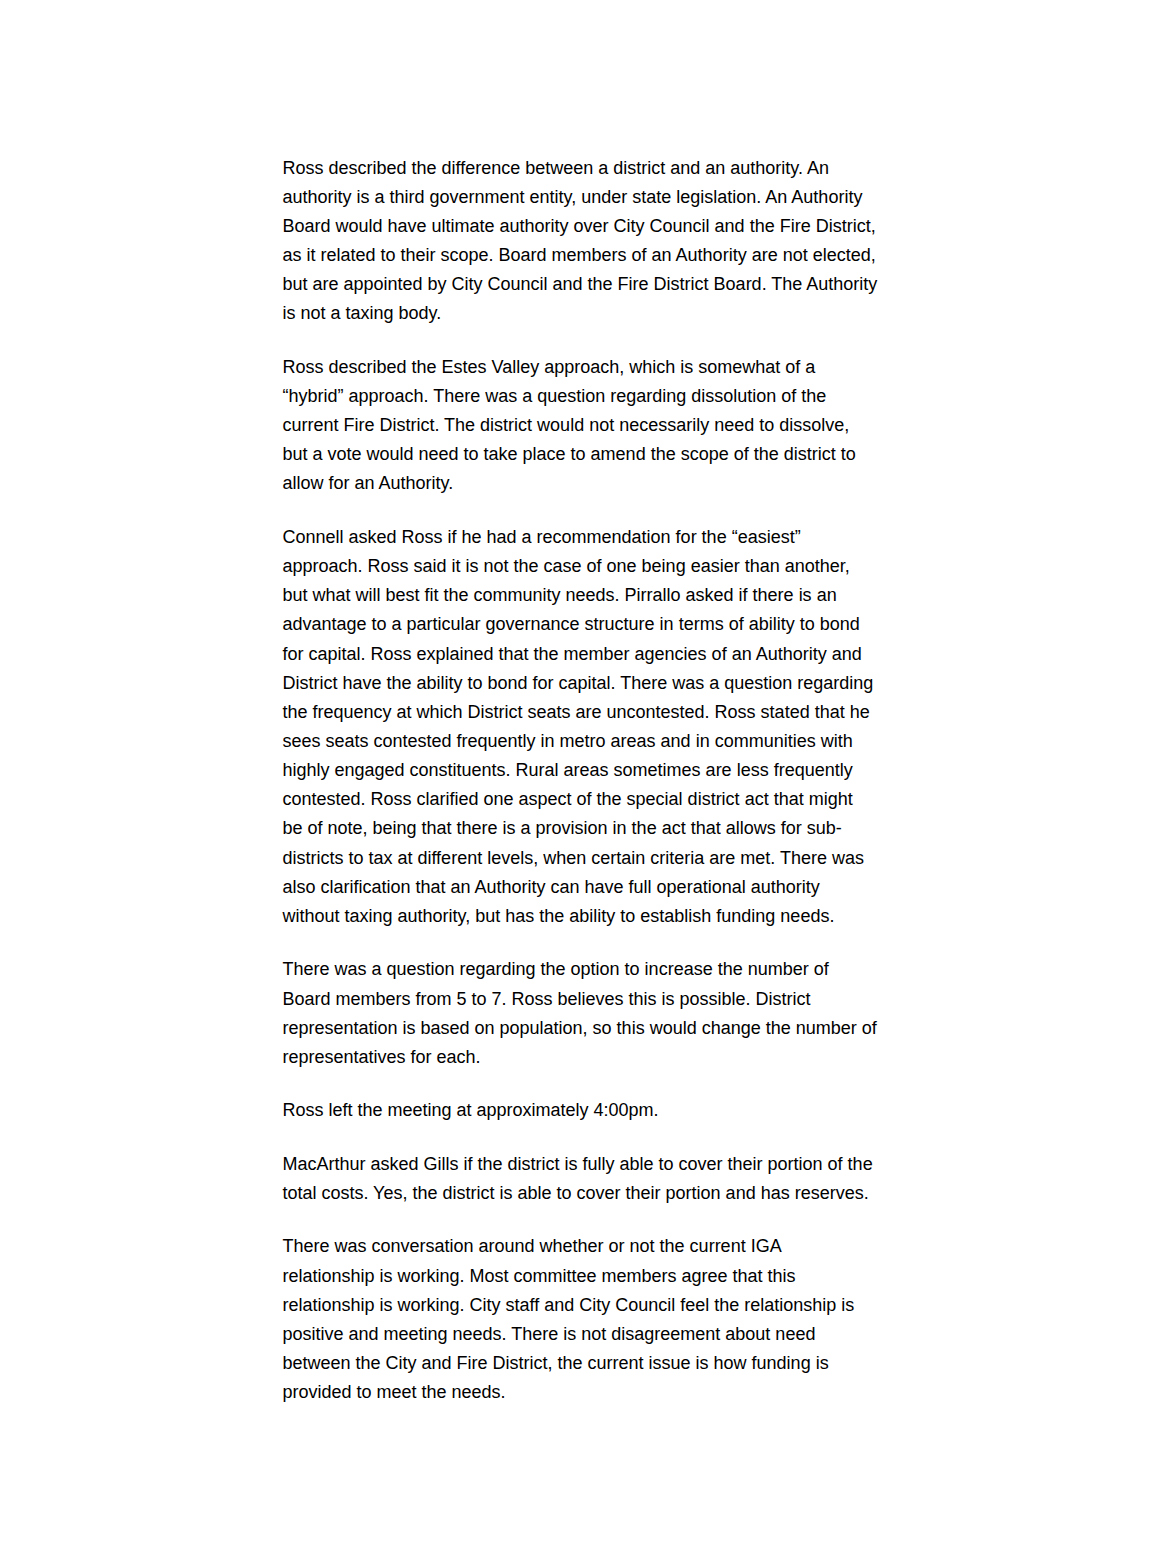Ross described the difference between a district and an authority. An authority is a third government entity, under state legislation. An Authority Board would have ultimate authority over City Council and the Fire District, as it related to their scope. Board members of an Authority are not elected, but are appointed by City Council and the Fire District Board. The Authority is not a taxing body.
Ross described the Estes Valley approach, which is somewhat of a “hybrid” approach. There was a question regarding dissolution of the current Fire District. The district would not necessarily need to dissolve, but a vote would need to take place to amend the scope of the district to allow for an Authority.
Connell asked Ross if he had a recommendation for the “easiest” approach. Ross said it is not the case of one being easier than another, but what will best fit the community needs. Pirrallo asked if there is an advantage to a particular governance structure in terms of ability to bond for capital. Ross explained that the member agencies of an Authority and District have the ability to bond for capital. There was a question regarding the frequency at which District seats are uncontested. Ross stated that he sees seats contested frequently in metro areas and in communities with highly engaged constituents. Rural areas sometimes are less frequently contested. Ross clarified one aspect of the special district act that might be of note, being that there is a provision in the act that allows for sub-districts to tax at different levels, when certain criteria are met. There was also clarification that an Authority can have full operational authority without taxing authority, but has the ability to establish funding needs.
There was a question regarding the option to increase the number of Board members from 5 to 7. Ross believes this is possible. District representation is based on population, so this would change the number of representatives for each.
Ross left the meeting at approximately 4:00pm.
MacArthur asked Gills if the district is fully able to cover their portion of the total costs. Yes, the district is able to cover their portion and has reserves.
There was conversation around whether or not the current IGA relationship is working. Most committee members agree that this relationship is working. City staff and City Council feel the relationship is positive and meeting needs. There is not disagreement about need between the City and Fire District, the current issue is how funding is provided to meet the needs.